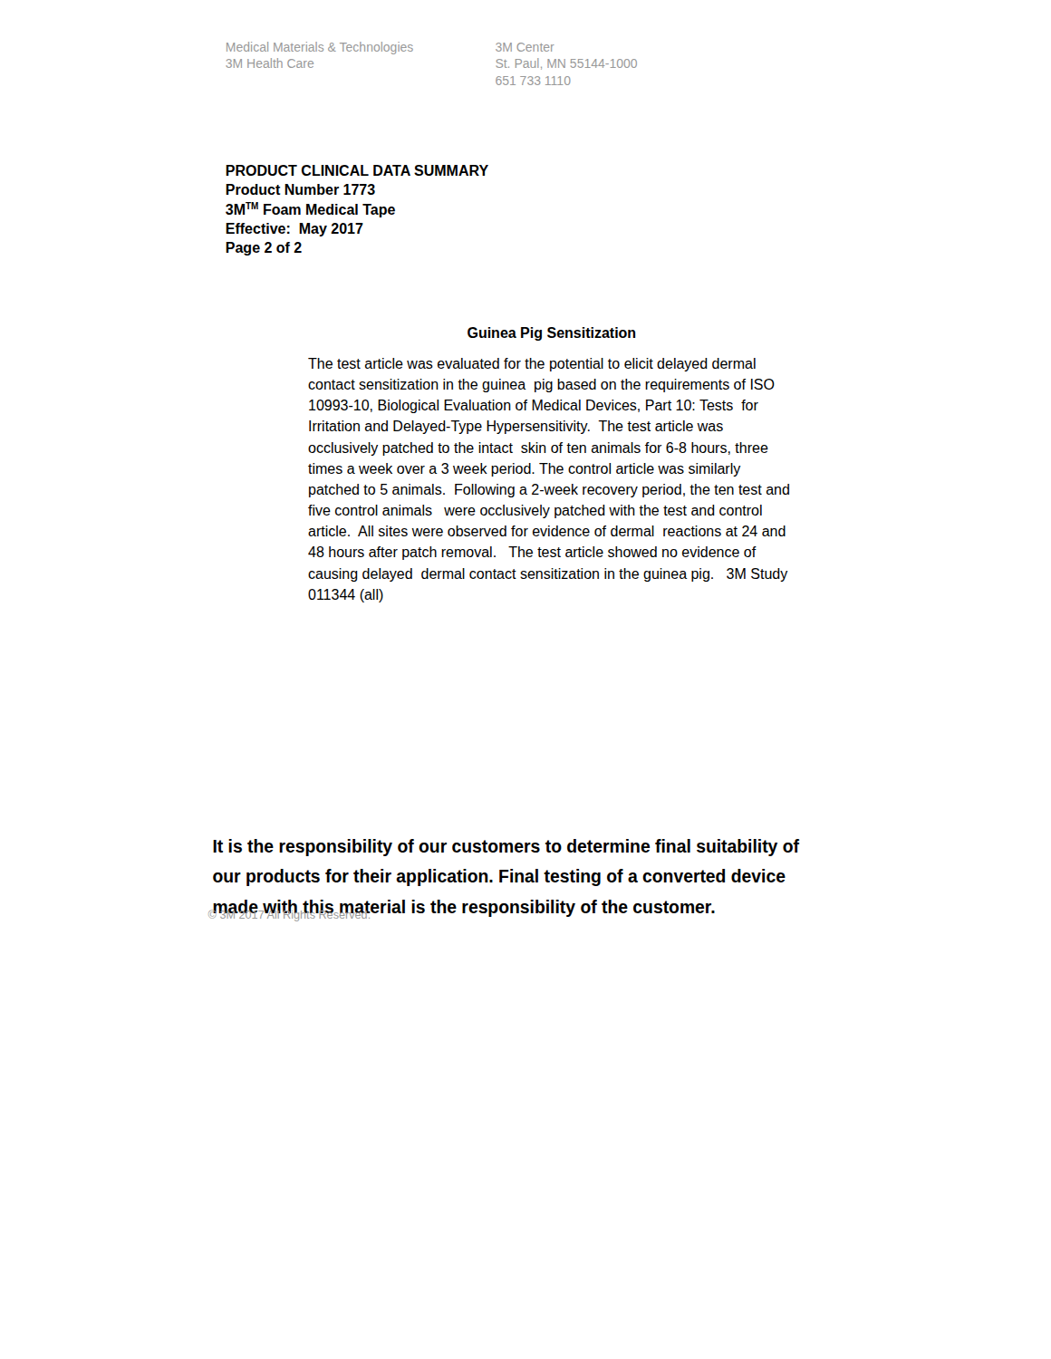Medical Materials & Technologies
3M Health Care
3M Center
St. Paul, MN 55144-1000
651 733 1110
PRODUCT CLINICAL DATA SUMMARY
Product Number 1773
3MTM Foam Medical Tape
Effective: May 2017
Page 2 of 2
Guinea Pig Sensitization
The test article was evaluated for the potential to elicit delayed dermal contact sensitization in the guinea pig based on the requirements of ISO 10993-10, Biological Evaluation of Medical Devices, Part 10: Tests for Irritation and Delayed-Type Hypersensitivity. The test article was occlusively patched to the intact skin of ten animals for 6-8 hours, three times a week over a 3 week period. The control article was similarly patched to 5 animals. Following a 2-week recovery period, the ten test and five control animals were occlusively patched with the test and control article. All sites were observed for evidence of dermal reactions at 24 and 48 hours after patch removal. The test article showed no evidence of causing delayed dermal contact sensitization in the guinea pig. 3M Study 011344 (all)
It is the responsibility of our customers to determine final suitability of our products for their application. Final testing of a converted device made with this material is the responsibility of the customer.
© 3M 2017 All Rights Reserved.